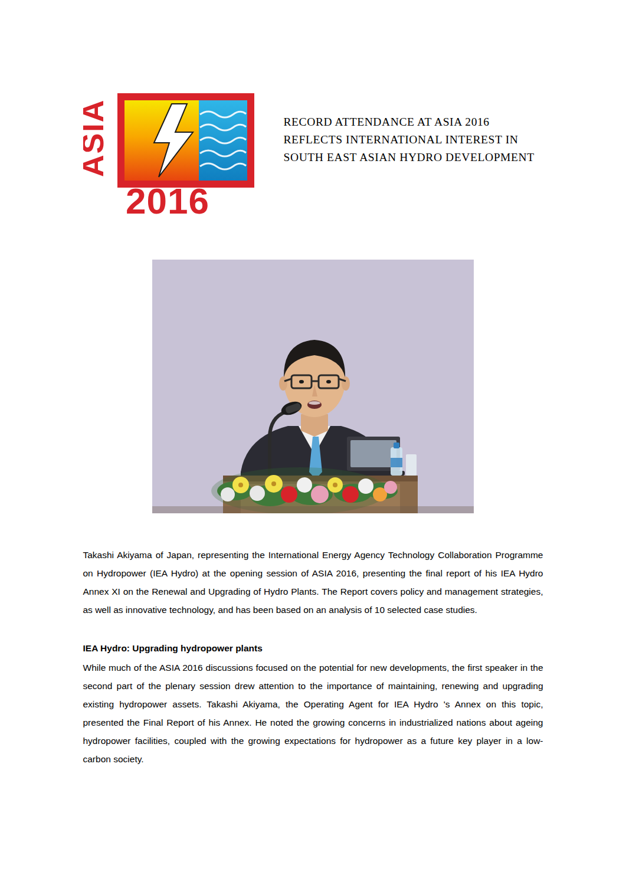ASIA 2016
Record attendance at ASIA 2016
reflects international interest in
South East Asian hydro development
Takashi Akiyama of Japan, representing the International Energy Agency Technology Collaboration Programme on Hydropower (IEA Hydro) at the opening session of ASIA 2016, presenting the final report of his IEA Hydro Annex XI on the Renewal and Upgrading of Hydro Plants. The Report covers policy and management strategies, as well as innovative technology, and has been based on an analysis of 10 selected case studies.
IEA Hydro: Upgrading hydropower plants
While much of the ASIA 2016 discussions focused on the potential for new developments, the first speaker in the second part of the plenary session drew attention to the importance of maintaining, renewing and upgrading existing hydropower assets. Takashi Akiyama, the Operating Agent for IEA Hydro 's Annex on this topic, presented the Final Report of his Annex. He noted the growing concerns in industrialized nations about ageing hydropower facilities, coupled with the growing expectations for hydropower as a future key player in a low-carbon society.